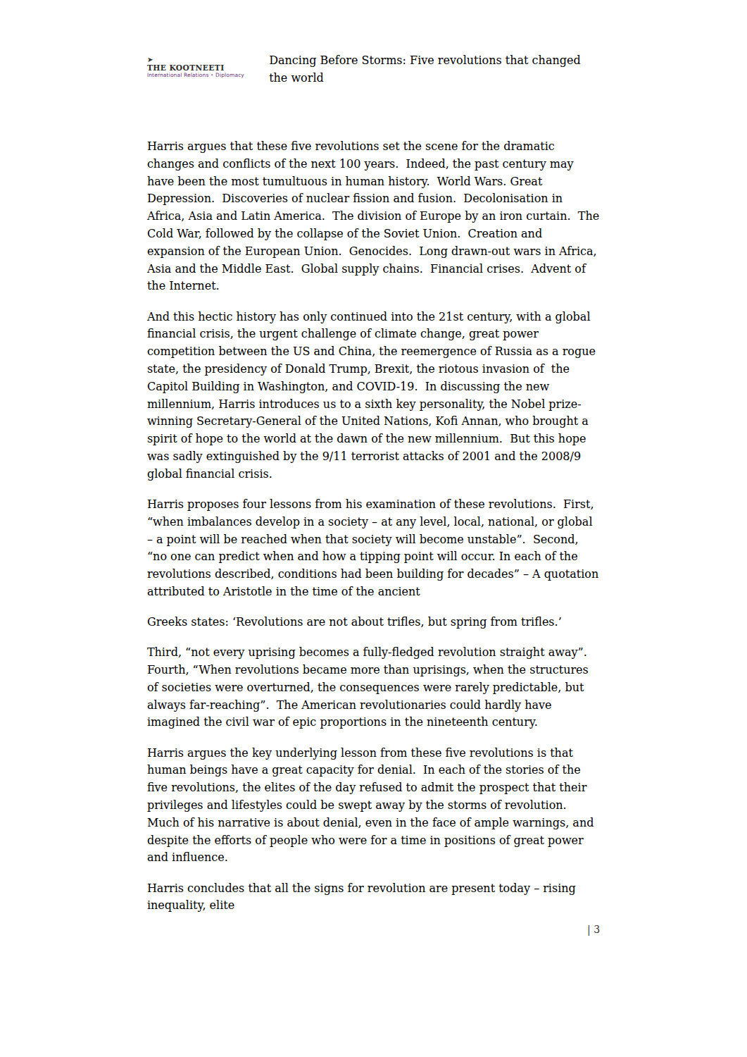➤ The Kootneeti International Relations • Diplomacy
Dancing Before Storms: Five revolutions that changed the world
Harris argues that these five revolutions set the scene for the dramatic changes and conflicts of the next 100 years. Indeed, the past century may have been the most tumultuous in human history. World Wars. Great Depression. Discoveries of nuclear fission and fusion. Decolonisation in Africa, Asia and Latin America. The division of Europe by an iron curtain. The Cold War, followed by the collapse of the Soviet Union. Creation and expansion of the European Union. Genocides. Long drawn-out wars in Africa, Asia and the Middle East. Global supply chains. Financial crises. Advent of the Internet.
And this hectic history has only continued into the 21st century, with a global financial crisis, the urgent challenge of climate change, great power competition between the US and China, the reemergence of Russia as a rogue state, the presidency of Donald Trump, Brexit, the riotous invasion of the Capitol Building in Washington, and COVID-19. In discussing the new millennium, Harris introduces us to a sixth key personality, the Nobel prize-winning Secretary-General of the United Nations, Kofi Annan, who brought a spirit of hope to the world at the dawn of the new millennium. But this hope was sadly extinguished by the 9/11 terrorist attacks of 2001 and the 2008/9 global financial crisis.
Harris proposes four lessons from his examination of these revolutions. First, “when imbalances develop in a society – at any level, local, national, or global – a point will be reached when that society will become unstable”. Second, “no one can predict when and how a tipping point will occur. In each of the revolutions described, conditions had been building for decades” – A quotation attributed to Aristotle in the time of the ancient
Greeks states: ‘Revolutions are not about trifles, but spring from trifles.’
Third, “not every uprising becomes a fully-fledged revolution straight away”. Fourth, “When revolutions became more than uprisings, when the structures of societies were overturned, the consequences were rarely predictable, but always far-reaching”. The American revolutionaries could hardly have imagined the civil war of epic proportions in the nineteenth century.
Harris argues the key underlying lesson from these five revolutions is that human beings have a great capacity for denial. In each of the stories of the five revolutions, the elites of the day refused to admit the prospect that their privileges and lifestyles could be swept away by the storms of revolution. Much of his narrative is about denial, even in the face of ample warnings, and despite the efforts of people who were for a time in positions of great power and influence.
Harris concludes that all the signs for revolution are present today – rising inequality, elite
| 3